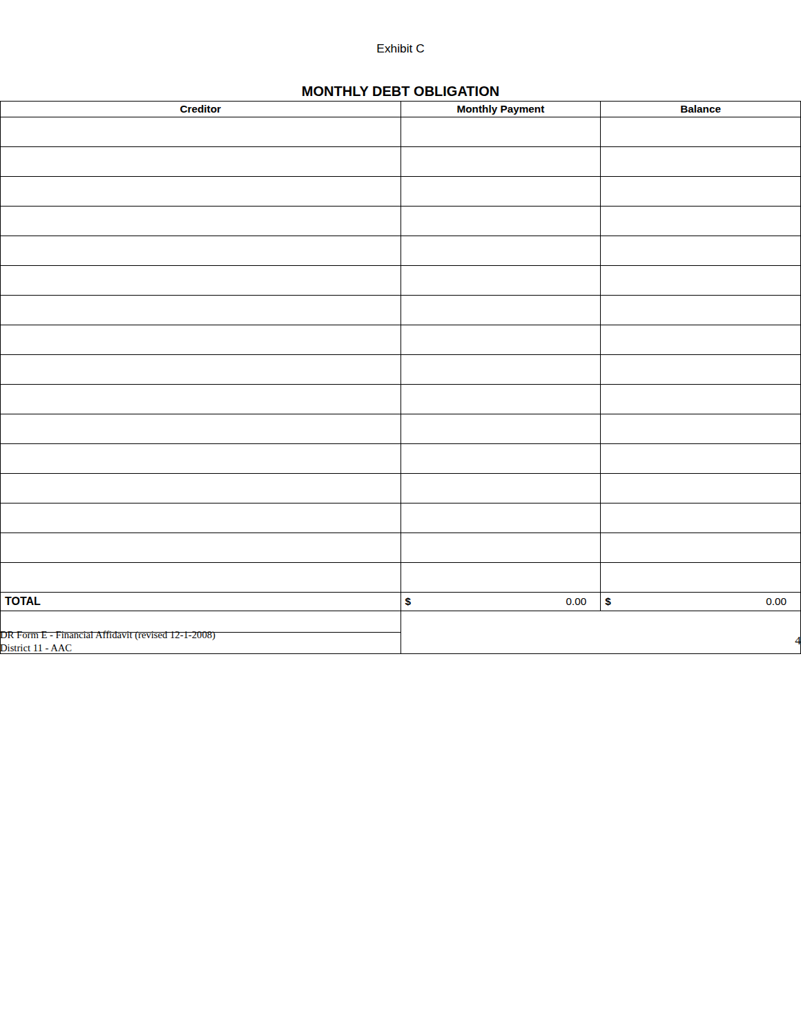Exhibit C
MONTHLY DEBT OBLIGATION
| Creditor | Monthly Payment | Balance |
| --- | --- | --- |
| TOTAL | $ 0.00 | $ 0.00 |
DR Form E - Financial Affidavit (revised 12-1-2008)
District 11 - AAC
4